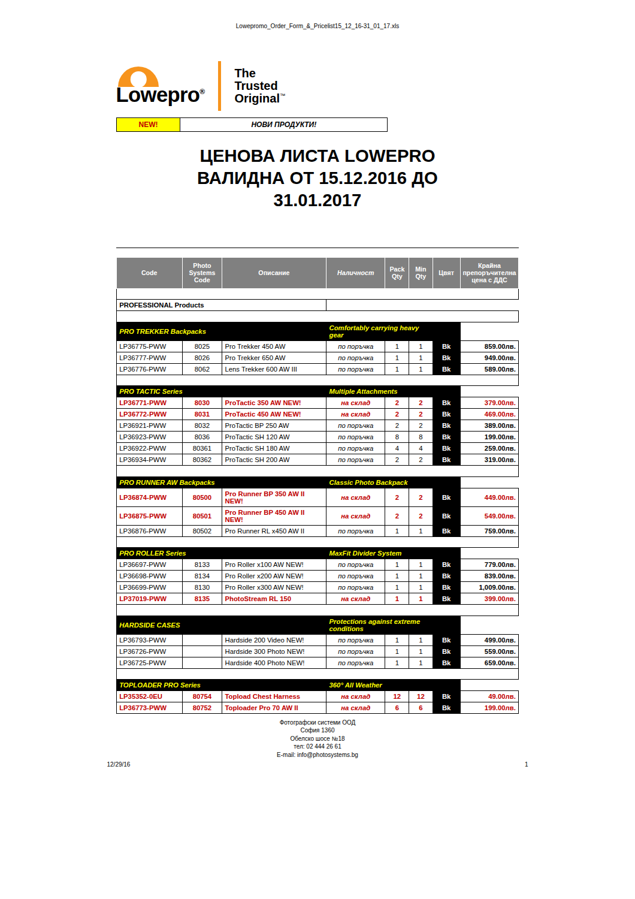Lowepromo_Order_Form_&_Pricelist15_12_16-31_01_17.xls
Lowepro®
The
Trusted
Original™
NEW!
НОВИ ПРОДУКТИ!
ЦЕНОВА ЛИСТА LOWEPRO
ВАЛИДНА ОТ 15.12.2016 ДО
31.01.2017
| Code | Photo Systems Code | Описание | Наличност | Pack Qty | Min Qty | Цвят | Крайна препоръчителна цена с ДДС |
| --- | --- | --- | --- | --- | --- | --- | --- |
| PROFESSIONAL Products | |
| PRO TREKKER Backpacks | | Comfortably carrying heavy gear | | |
| LP36775-PWW | 8025 | Pro Trekker 450 AW | по поръчка | 1 | 1 | Bk | 859.00лв. |
| LP36777-PWW | 8026 | Pro Trekker 650 AW | по поръчка | 1 | 1 | Bk | 949.00лв. |
| LP36776-PWW | 8062 | Lens Trekker 600 AW III | по поръчка | 1 | 1 | Bk | 589.00лв. |
| PRO TACTIC Series | | Multiple Attachments | | |
| LP36771-PWW | 8030 | ProTactic 350 AW NEW! | на склад | 2 | 2 | Bk | 379.00лв. |
| LP36772-PWW | 8031 | ProTactic 450 AW NEW! | на склад | 2 | 2 | Bk | 469.00лв. |
| LP36921-PWW | 8032 | ProTactic BP 250 AW | по поръчка | 2 | 2 | Bk | 389.00лв. |
| LP36923-PWW | 8036 | ProTactic SH 120 AW | по поръчка | 8 | 8 | Bk | 199.00лв. |
| LP36922-PWW | 80361 | ProTactic SH 180 AW | по поръчка | 4 | 4 | Bk | 259.00лв. |
| LP36934-PWW | 80362 | ProTactic SH 200 AW | по поръчка | 2 | 2 | Bk | 319.00лв. |
| PRO RUNNER AW Backpacks | | Classic Photo Backpack | | |
| LP36874-PWW | 80500 | Pro Runner BP 350 AW II NEW! | на склад | 2 | 2 | Bk | 449.00лв. |
| LP36875-PWW | 80501 | Pro Runner BP 450 AW II NEW! | на склад | 2 | 2 | Bk | 549.00лв. |
| LP36876-PWW | 80502 | Pro Runner RL x450 AW II | по поръчка | 1 | 1 | Bk | 759.00лв. |
| PRO ROLLER Series | | MaxFit Divider System | | |
| LP36697-PWW | 8133 | Pro Roller x100 AW NEW! | по поръчка | 1 | 1 | Bk | 779.00лв. |
| LP36698-PWW | 8134 | Pro Roller x200 AW NEW! | по поръчка | 1 | 1 | Bk | 839.00лв. |
| LP36699-PWW | 8130 | Pro Roller x300 AW NEW! | по поръчка | 1 | 1 | Bk | 1,009.00лв. |
| LP37019-PWW | 8135 | PhotoStream RL 150 | на склад | 1 | 1 | Bk | 399.00лв. |
| HARDSIDE CASES | | Protections against extreme conditions | | |
| LP36793-PWW | | Hardside 200 Video NEW! | по поръчка | 1 | 1 | Bk | 499.00лв. |
| LP36726-PWW | | Hardside 300 Photo NEW! | по поръчка | 1 | 1 | Bk | 559.00лв. |
| LP36725-PWW | | Hardside 400 Photo NEW! | по поръчка | 1 | 1 | Bk | 659.00лв. |
| TOPLOADER PRO Series | | 360° All Weather | | |
| LP35352-0EU | 80754 | Topload Chest Harness | на склад | 12 | 12 | Bk | 49.00лв. |
| LP36773-PWW | 80752 | Toploader Pro 70 AW II | на склад | 6 | 6 | Bk | 199.00лв. |
Фотографски системи ООД
София 1360
Обелско шосе №18
тел: 02 444 26 61
E-mail: info@photosystems.bg
12/29/16 1